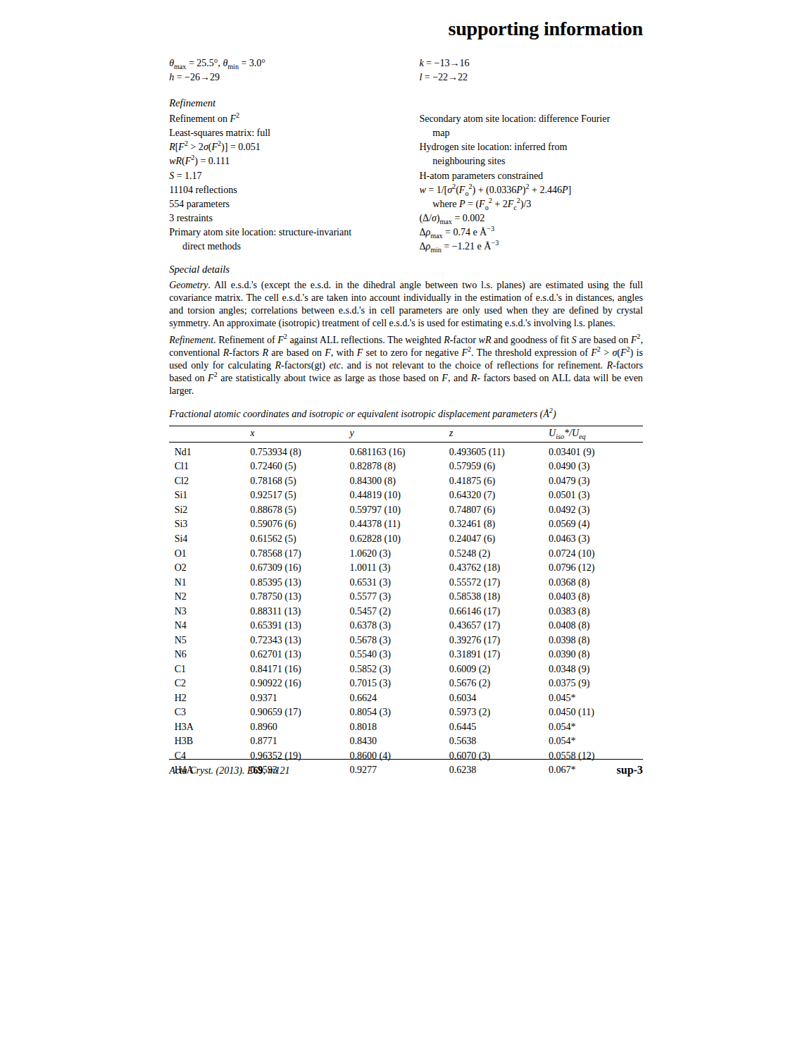supporting information
θmax = 25.5°, θmin = 3.0°
h = −26→29
k = −13→16
l = −22→22
Refinement
Refinement on F2
Least-squares matrix: full
R[F2 > 2σ(F2)] = 0.051
wR(F2) = 0.111
S = 1.17
11104 reflections
554 parameters
3 restraints
Primary atom site location: structure-invariant
direct methods
Secondary atom site location: difference Fourier
map
Hydrogen site location: inferred from
neighbouring sites
H-atom parameters constrained
w = 1/[σ2(Fo2) + (0.0336P)2 + 2.446P]
where P = (Fo2 + 2Fc2)/3
(Δ/σ)max = 0.002
Δρmax = 0.74 e Å−3
Δρmin = −1.21 e Å−3
Special details
Geometry. All e.s.d.'s (except the e.s.d. in the dihedral angle between two l.s. planes) are estimated using the full covariance matrix. The cell e.s.d.'s are taken into account individually in the estimation of e.s.d.'s in distances, angles and torsion angles; correlations between e.s.d.'s in cell parameters are only used when they are defined by crystal symmetry. An approximate (isotropic) treatment of cell e.s.d.'s is used for estimating e.s.d.'s involving l.s. planes.
Refinement. Refinement of F2 against ALL reflections. The weighted R-factor wR and goodness of fit S are based on F2, conventional R-factors R are based on F, with F set to zero for negative F2. The threshold expression of F2 > σ(F2) is used only for calculating R-factors(gt) etc. and is not relevant to the choice of reflections for refinement. R-factors based on F2 are statistically about twice as large as those based on F, and R- factors based on ALL data will be even larger.
Fractional atomic coordinates and isotropic or equivalent isotropic displacement parameters (Å2)
| | x | y | z | U iso */ U eq |
| --- | --- | --- | --- | --- |
| Nd1 | 0.753934 (8) | 0.681163 (16) | 0.493605 (11) | 0.03401 (9) |
| Cl1 | 0.72460 (5) | 0.82878 (8) | 0.57959 (6) | 0.0490 (3) |
| Cl2 | 0.78168 (5) | 0.84300 (8) | 0.41875 (6) | 0.0479 (3) |
| Si1 | 0.92517 (5) | 0.44819 (10) | 0.64320 (7) | 0.0501 (3) |
| Si2 | 0.88678 (5) | 0.59797 (10) | 0.74807 (6) | 0.0492 (3) |
| Si3 | 0.59076 (6) | 0.44378 (11) | 0.32461 (8) | 0.0569 (4) |
| Si4 | 0.61562 (5) | 0.62828 (10) | 0.24047 (6) | 0.0463 (3) |
| O1 | 0.78568 (17) | 1.0620 (3) | 0.5248 (2) | 0.0724 (10) |
| O2 | 0.67309 (16) | 1.0011 (3) | 0.43762 (18) | 0.0796 (12) |
| N1 | 0.85395 (13) | 0.6531 (3) | 0.55572 (17) | 0.0368 (8) |
| N2 | 0.78750 (13) | 0.5577 (3) | 0.58538 (18) | 0.0403 (8) |
| N3 | 0.88311 (13) | 0.5457 (2) | 0.66146 (17) | 0.0383 (8) |
| N4 | 0.65391 (13) | 0.6378 (3) | 0.43657 (17) | 0.0408 (8) |
| N5 | 0.72343 (13) | 0.5678 (3) | 0.39276 (17) | 0.0398 (8) |
| N6 | 0.62701 (13) | 0.5540 (3) | 0.31891 (17) | 0.0390 (8) |
| C1 | 0.84171 (16) | 0.5852 (3) | 0.6009 (2) | 0.0348 (9) |
| C2 | 0.90922 (16) | 0.7015 (3) | 0.5676 (2) | 0.0375 (9) |
| H2 | 0.9371 | 0.6624 | 0.6034 | 0.045* |
| C3 | 0.90659 (17) | 0.8054 (3) | 0.5973 (2) | 0.0450 (11) |
| H3A | 0.8960 | 0.8018 | 0.6445 | 0.054* |
| H3B | 0.8771 | 0.8430 | 0.5638 | 0.054* |
| C4 | 0.96352 (19) | 0.8600 (4) | 0.6070 (3) | 0.0558 (12) |
| H4A | 0.9593 | 0.9277 | 0.6238 | 0.067* |
Acta Cryst. (2013). E69, m121
sup-3